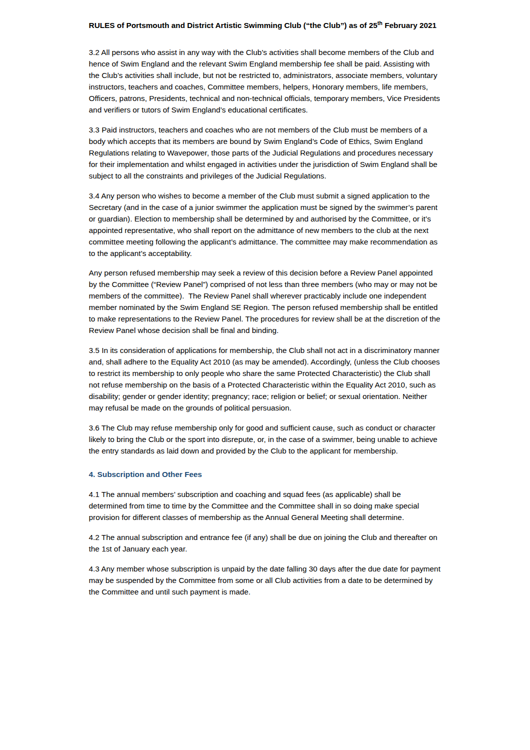RULES of Portsmouth and District Artistic Swimming Club (“the Club”) as of 25th February 2021
3.2 All persons who assist in any way with the Club’s activities shall become members of the Club and hence of Swim England and the relevant Swim England membership fee shall be paid. Assisting with the Club’s activities shall include, but not be restricted to, administrators, associate members, voluntary instructors, teachers and coaches, Committee members, helpers, Honorary members, life members, Officers, patrons, Presidents, technical and non-technical officials, temporary members, Vice Presidents and verifiers or tutors of Swim England’s educational certificates.
3.3 Paid instructors, teachers and coaches who are not members of the Club must be members of a body which accepts that its members are bound by Swim England’s Code of Ethics, Swim England Regulations relating to Wavepower, those parts of the Judicial Regulations and procedures necessary for their implementation and whilst engaged in activities under the jurisdiction of Swim England shall be subject to all the constraints and privileges of the Judicial Regulations.
3.4 Any person who wishes to become a member of the Club must submit a signed application to the Secretary (and in the case of a junior swimmer the application must be signed by the swimmer’s parent or guardian). Election to membership shall be determined by and authorised by the Committee, or it’s appointed representative, who shall report on the admittance of new members to the club at the next committee meeting following the applicant’s admittance. The committee may make recommendation as to the applicant’s acceptability.
Any person refused membership may seek a review of this decision before a Review Panel appointed by the Committee (“Review Panel”) comprised of not less than three members (who may or may not be members of the committee). The Review Panel shall wherever practicably include one independent member nominated by the Swim England SE Region. The person refused membership shall be entitled to make representations to the Review Panel. The procedures for review shall be at the discretion of the Review Panel whose decision shall be final and binding.
3.5 In its consideration of applications for membership, the Club shall not act in a discriminatory manner and, shall adhere to the Equality Act 2010 (as may be amended). Accordingly, (unless the Club chooses to restrict its membership to only people who share the same Protected Characteristic) the Club shall not refuse membership on the basis of a Protected Characteristic within the Equality Act 2010, such as disability; gender or gender identity; pregnancy; race; religion or belief; or sexual orientation. Neither may refusal be made on the grounds of political persuasion.
3.6 The Club may refuse membership only for good and sufficient cause, such as conduct or character likely to bring the Club or the sport into disrepute, or, in the case of a swimmer, being unable to achieve the entry standards as laid down and provided by the Club to the applicant for membership.
4. Subscription and Other Fees
4.1 The annual members’ subscription and coaching and squad fees (as applicable) shall be determined from time to time by the Committee and the Committee shall in so doing make special provision for different classes of membership as the Annual General Meeting shall determine.
4.2 The annual subscription and entrance fee (if any) shall be due on joining the Club and thereafter on the 1st of January each year.
4.3 Any member whose subscription is unpaid by the date falling 30 days after the due date for payment may be suspended by the Committee from some or all Club activities from a date to be determined by the Committee and until such payment is made.